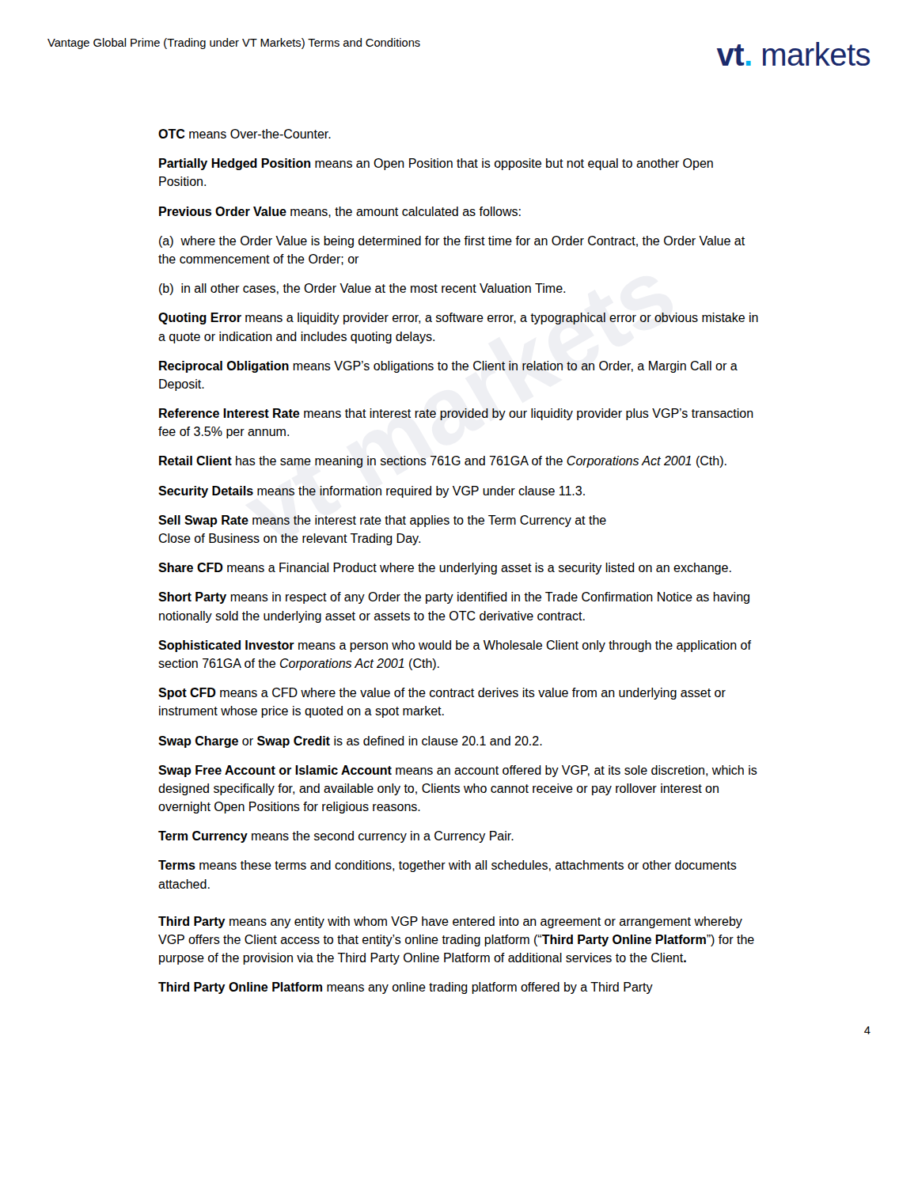vt markets
Vantage Global Prime (Trading under VT Markets) Terms and Conditions
vt. markets
OTC means Over-the-Counter.
Partially Hedged Position means an Open Position that is opposite but not equal to another Open Position.
Previous Order Value means, the amount calculated as follows:
(a) where the Order Value is being determined for the first time for an Order Contract, the Order Value at the commencement of the Order; or
(b) in all other cases, the Order Value at the most recent Valuation Time.
Quoting Error means a liquidity provider error, a software error, a typographical error or obvious mistake in a quote or indication and includes quoting delays.
Reciprocal Obligation means VGP’s obligations to the Client in relation to an Order, a Margin Call or a Deposit.
Reference Interest Rate means that interest rate provided by our liquidity provider plus VGP’s transaction fee of 3.5% per annum.
Retail Client has the same meaning in sections 761G and 761GA of the Corporations Act 2001 (Cth).
Security Details means the information required by VGP under clause 11.3.
Sell Swap Rate means the interest rate that applies to the Term Currency at the
Close of Business on the relevant Trading Day.
Share CFD means a Financial Product where the underlying asset is a security listed on an exchange.
Short Party means in respect of any Order the party identified in the Trade Confirmation Notice as having notionally sold the underlying asset or assets to the OTC derivative contract.
Sophisticated Investor means a person who would be a Wholesale Client only through the application of section 761GA of the Corporations Act 2001 (Cth).
Spot CFD means a CFD where the value of the contract derives its value from an underlying asset or instrument whose price is quoted on a spot market.
Swap Charge or Swap Credit is as defined in clause 20.1 and 20.2.
Swap Free Account or Islamic Account means an account offered by VGP, at its sole discretion, which is designed specifically for, and available only to, Clients who cannot receive or pay rollover interest on overnight Open Positions for religious reasons.
Term Currency means the second currency in a Currency Pair.
Terms means these terms and conditions, together with all schedules, attachments or other documents attached.
Third Party means any entity with whom VGP have entered into an agreement or arrangement whereby VGP offers the Client access to that entity’s online trading platform (“Third Party Online Platform”) for the purpose of the provision via the Third Party Online Platform of additional services to the Client.
Third Party Online Platform means any online trading platform offered by a Third Party
4